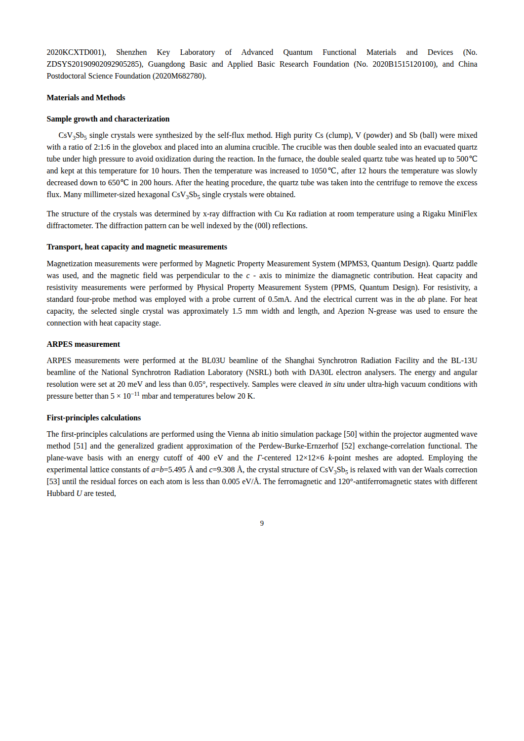2020KCXTD001), Shenzhen Key Laboratory of Advanced Quantum Functional Materials and Devices (No. ZDSYS20190902092905285), Guangdong Basic and Applied Basic Research Foundation (No. 2020B1515120100), and China Postdoctoral Science Foundation (2020M682780).
Materials and Methods
Sample growth and characterization
CsV3Sb5 single crystals were synthesized by the self-flux method. High purity Cs (clump), V (powder) and Sb (ball) were mixed with a ratio of 2:1:6 in the glovebox and placed into an alumina crucible. The crucible was then double sealed into an evacuated quartz tube under high pressure to avoid oxidization during the reaction. In the furnace, the double sealed quartz tube was heated up to 500℃ and kept at this temperature for 10 hours. Then the temperature was increased to 1050℃, after 12 hours the temperature was slowly decreased down to 650℃ in 200 hours. After the heating procedure, the quartz tube was taken into the centrifuge to remove the excess flux. Many millimeter-sized hexagonal CsV3Sb5 single crystals were obtained.
The structure of the crystals was determined by x-ray diffraction with Cu Kα radiation at room temperature using a Rigaku MiniFlex diffractometer. The diffraction pattern can be well indexed by the (00l) reflections.
Transport, heat capacity and magnetic measurements
Magnetization measurements were performed by Magnetic Property Measurement System (MPMS3, Quantum Design). Quartz paddle was used, and the magnetic field was perpendicular to the c - axis to minimize the diamagnetic contribution. Heat capacity and resistivity measurements were performed by Physical Property Measurement System (PPMS, Quantum Design). For resistivity, a standard four-probe method was employed with a probe current of 0.5mA. And the electrical current was in the ab plane. For heat capacity, the selected single crystal was approximately 1.5 mm width and length, and Apezion N-grease was used to ensure the connection with heat capacity stage.
ARPES measurement
ARPES measurements were performed at the BL03U beamline of the Shanghai Synchrotron Radiation Facility and the BL-13U beamline of the National Synchrotron Radiation Laboratory (NSRL) both with DA30L electron analysers. The energy and angular resolution were set at 20 meV and less than 0.05°, respectively. Samples were cleaved in situ under ultra-high vacuum conditions with pressure better than 5 × 10−11 mbar and temperatures below 20 K.
First-principles calculations
The first-principles calculations are performed using the Vienna ab initio simulation package [50] within the projector augmented wave method [51] and the generalized gradient approximation of the Perdew-Burke-Ernzerhof [52] exchange-correlation functional. The plane-wave basis with an energy cutoff of 400 eV and the Γ-centered 12×12×6 k-point meshes are adopted. Employing the experimental lattice constants of a=b=5.495 Å and c=9.308 Å, the crystal structure of CsV3Sb5 is relaxed with van der Waals correction [53] until the residual forces on each atom is less than 0.005 eV/Å. The ferromagnetic and 120°-antiferromagnetic states with different Hubbard U are tested,
9